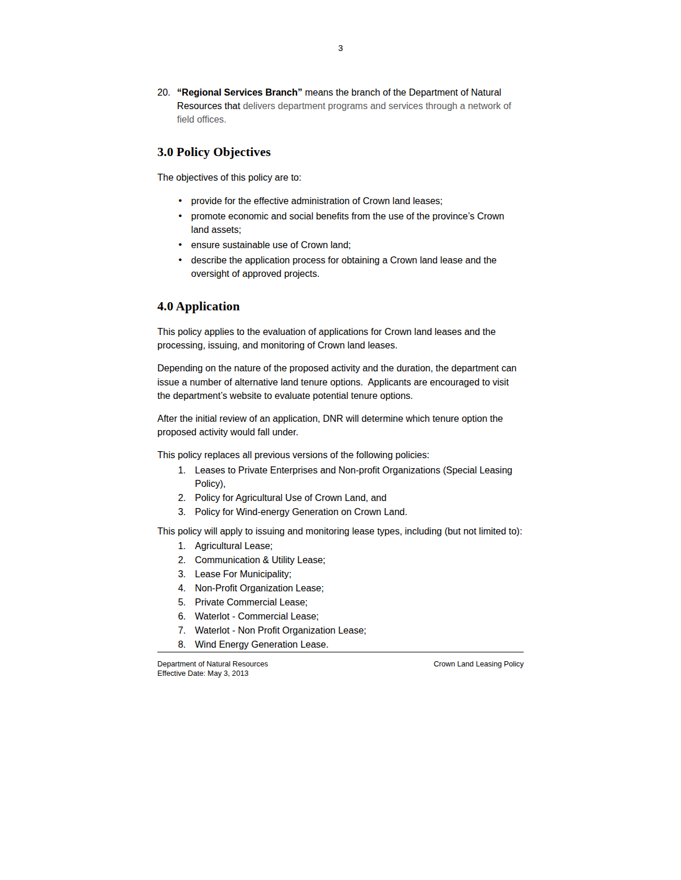3
20. “Regional Services Branch” means the branch of the Department of Natural Resources that delivers department programs and services through a network of field offices.
3.0 Policy Objectives
The objectives of this policy are to:
provide for the effective administration of Crown land leases;
promote economic and social benefits from the use of the province’s Crown land assets;
ensure sustainable use of Crown land;
describe the application process for obtaining a Crown land lease and the oversight of approved projects.
4.0 Application
This policy applies to the evaluation of applications for Crown land leases and the processing, issuing, and monitoring of Crown land leases.
Depending on the nature of the proposed activity and the duration, the department can issue a number of alternative land tenure options. Applicants are encouraged to visit the department’s website to evaluate potential tenure options.
After the initial review of an application, DNR will determine which tenure option the proposed activity would fall under.
This policy replaces all previous versions of the following policies:
Leases to Private Enterprises and Non-profit Organizations (Special Leasing Policy),
Policy for Agricultural Use of Crown Land, and
Policy for Wind-energy Generation on Crown Land.
This policy will apply to issuing and monitoring lease types, including (but not limited to):
Agricultural Lease;
Communication & Utility Lease;
Lease For Municipality;
Non-Profit Organization Lease;
Private Commercial Lease;
Waterlot - Commercial Lease;
Waterlot - Non Profit Organization Lease;
Wind Energy Generation Lease.
Department of Natural Resources
Effective Date: May 3, 2013
Crown Land Leasing Policy